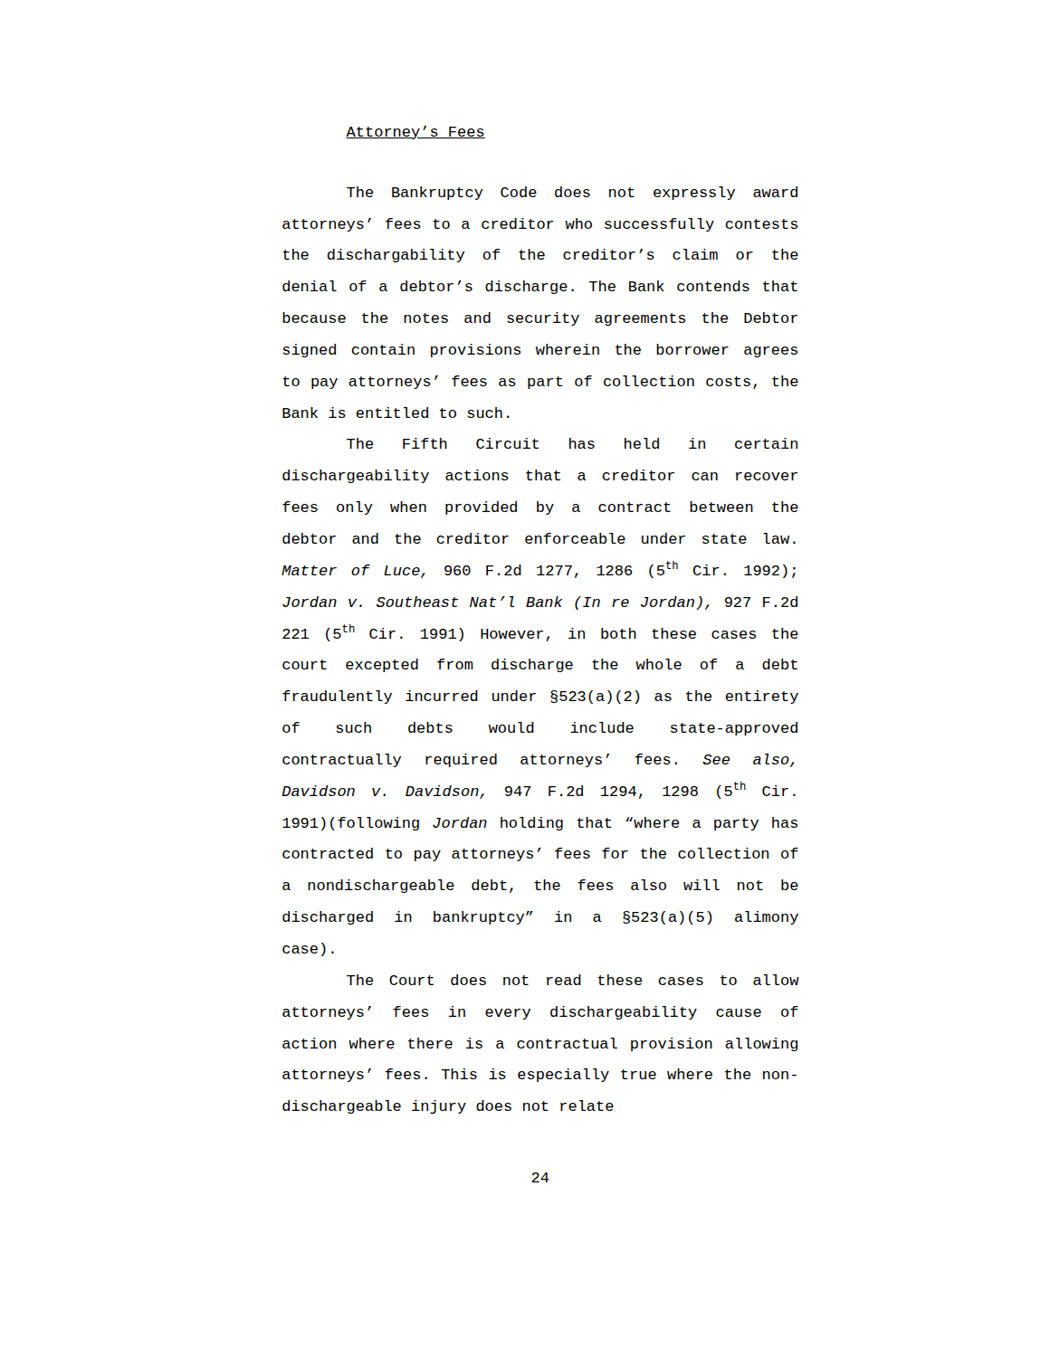Attorney’s Fees
The Bankruptcy Code does not expressly award attorneys’ fees to a creditor who successfully contests the dischargability of the creditor’s claim or the denial of a debtor’s discharge. The Bank contends that because the notes and security agreements the Debtor signed contain provisions wherein the borrower agrees to pay attorneys’ fees as part of collection costs, the Bank is entitled to such.
The Fifth Circuit has held in certain dischargeability actions that a creditor can recover fees only when provided by a contract between the debtor and the creditor enforceable under state law. Matter of Luce, 960 F.2d 1277, 1286 (5th Cir. 1992); Jordan v. Southeast Nat’l Bank (In re Jordan), 927 F.2d 221 (5th Cir. 1991) However, in both these cases the court excepted from discharge the whole of a debt fraudulently incurred under §523(a)(2) as the entirety of such debts would include state-approved contractually required attorneys’ fees. See also, Davidson v. Davidson, 947 F.2d 1294, 1298 (5th Cir. 1991)(following Jordan holding that “where a party has contracted to pay attorneys’ fees for the collection of a nondischargeable debt, the fees also will not be discharged in bankruptcy” in a §523(a)(5) alimony case).
The Court does not read these cases to allow attorneys’ fees in every dischargeability cause of action where there is a contractual provision allowing attorneys’ fees. This is especially true where the non-dischargeable injury does not relate
24